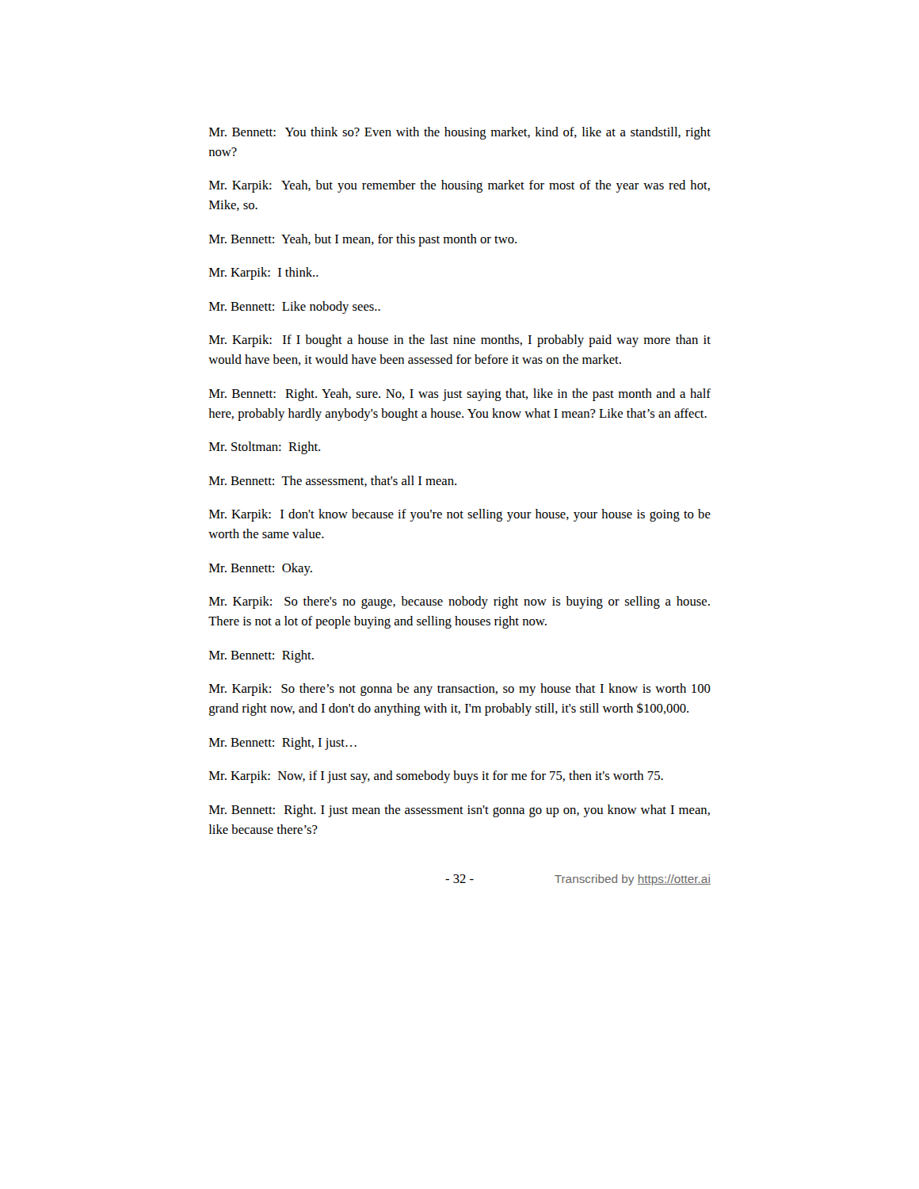Mr. Bennett: You think so? Even with the housing market, kind of, like at a standstill, right now?
Mr. Karpik: Yeah, but you remember the housing market for most of the year was red hot, Mike, so.
Mr. Bennett: Yeah, but I mean, for this past month or two.
Mr. Karpik: I think..
Mr. Bennett: Like nobody sees..
Mr. Karpik: If I bought a house in the last nine months, I probably paid way more than it would have been, it would have been assessed for before it was on the market.
Mr. Bennett: Right. Yeah, sure. No, I was just saying that, like in the past month and a half here, probably hardly anybody's bought a house. You know what I mean? Like that’s an affect.
Mr. Stoltman: Right.
Mr. Bennett: The assessment, that's all I mean.
Mr. Karpik: I don't know because if you're not selling your house, your house is going to be worth the same value.
Mr. Bennett: Okay.
Mr. Karpik: So there's no gauge, because nobody right now is buying or selling a house. There is not a lot of people buying and selling houses right now.
Mr. Bennett: Right.
Mr. Karpik: So there’s not gonna be any transaction, so my house that I know is worth 100 grand right now, and I don't do anything with it, I'm probably still, it's still worth $100,000.
Mr. Bennett: Right, I just…
Mr. Karpik: Now, if I just say, and somebody buys it for me for 75, then it's worth 75.
Mr. Bennett: Right. I just mean the assessment isn't gonna go up on, you know what I mean, like because there’s?
- 32 - Transcribed by https://otter.ai